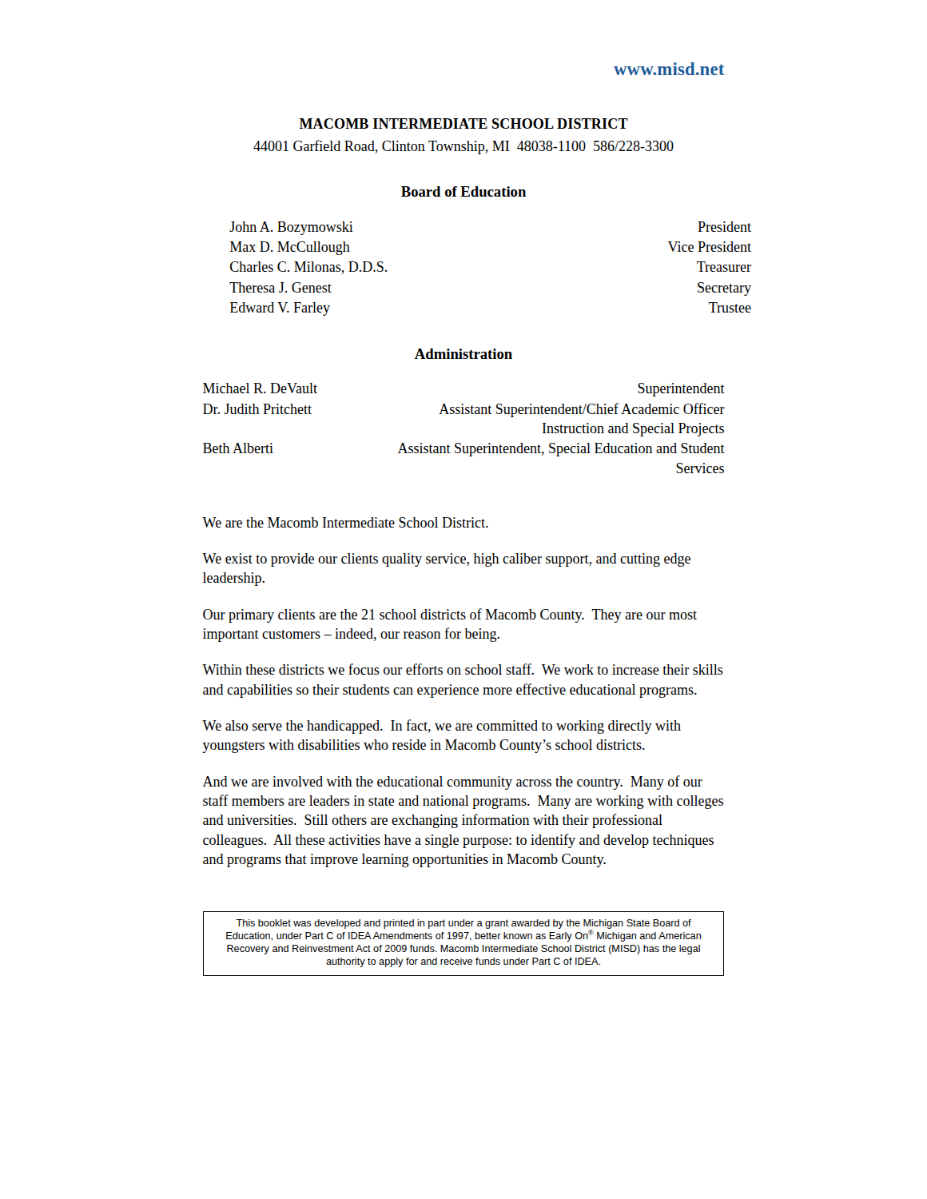www.misd.net
MACOMB INTERMEDIATE SCHOOL DISTRICT
44001 Garfield Road, Clinton Township, MI 48038-1100 586/228-3300
Board of Education
| John A. Bozymowski | President |
| Max D. McCullough | Vice President |
| Charles C. Milonas, D.D.S. | Treasurer |
| Theresa J. Genest | Secretary |
| Edward V. Farley | Trustee |
Administration
| Michael R. DeVault | Superintendent |
| Dr. Judith Pritchett | Assistant Superintendent/Chief Academic Officer Instruction and Special Projects |
| Beth Alberti | Assistant Superintendent, Special Education and Student Services |
We are the Macomb Intermediate School District.
We exist to provide our clients quality service, high caliber support, and cutting edge leadership.
Our primary clients are the 21 school districts of Macomb County. They are our most important customers – indeed, our reason for being.
Within these districts we focus our efforts on school staff. We work to increase their skills and capabilities so their students can experience more effective educational programs.
We also serve the handicapped. In fact, we are committed to working directly with youngsters with disabilities who reside in Macomb County’s school districts.
And we are involved with the educational community across the country. Many of our staff members are leaders in state and national programs. Many are working with colleges and universities. Still others are exchanging information with their professional colleagues. All these activities have a single purpose: to identify and develop techniques and programs that improve learning opportunities in Macomb County.
This booklet was developed and printed in part under a grant awarded by the Michigan State Board of Education, under Part C of IDEA Amendments of 1997, better known as Early On® Michigan and American Recovery and Reinvestment Act of 2009 funds. Macomb Intermediate School District (MISD) has the legal authority to apply for and receive funds under Part C of IDEA.